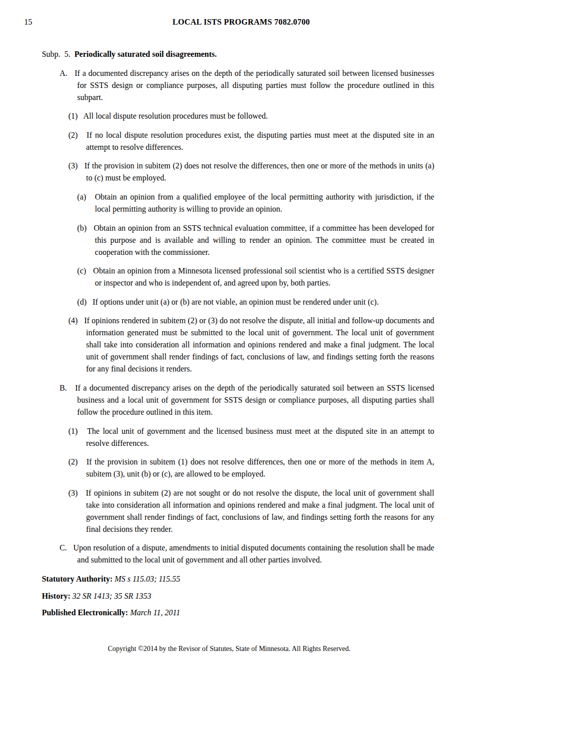15
LOCAL ISTS PROGRAMS 7082.0700
Subp. 5. Periodically saturated soil disagreements.
A. If a documented discrepancy arises on the depth of the periodically saturated soil between licensed businesses for SSTS design or compliance purposes, all disputing parties must follow the procedure outlined in this subpart.
(1) All local dispute resolution procedures must be followed.
(2) If no local dispute resolution procedures exist, the disputing parties must meet at the disputed site in an attempt to resolve differences.
(3) If the provision in subitem (2) does not resolve the differences, then one or more of the methods in units (a) to (c) must be employed.
(a) Obtain an opinion from a qualified employee of the local permitting authority with jurisdiction, if the local permitting authority is willing to provide an opinion.
(b) Obtain an opinion from an SSTS technical evaluation committee, if a committee has been developed for this purpose and is available and willing to render an opinion. The committee must be created in cooperation with the commissioner.
(c) Obtain an opinion from a Minnesota licensed professional soil scientist who is a certified SSTS designer or inspector and who is independent of, and agreed upon by, both parties.
(d) If options under unit (a) or (b) are not viable, an opinion must be rendered under unit (c).
(4) If opinions rendered in subitem (2) or (3) do not resolve the dispute, all initial and follow-up documents and information generated must be submitted to the local unit of government. The local unit of government shall take into consideration all information and opinions rendered and make a final judgment. The local unit of government shall render findings of fact, conclusions of law, and findings setting forth the reasons for any final decisions it renders.
B. If a documented discrepancy arises on the depth of the periodically saturated soil between an SSTS licensed business and a local unit of government for SSTS design or compliance purposes, all disputing parties shall follow the procedure outlined in this item.
(1) The local unit of government and the licensed business must meet at the disputed site in an attempt to resolve differences.
(2) If the provision in subitem (1) does not resolve differences, then one or more of the methods in item A, subitem (3), unit (b) or (c), are allowed to be employed.
(3) If opinions in subitem (2) are not sought or do not resolve the dispute, the local unit of government shall take into consideration all information and opinions rendered and make a final judgment. The local unit of government shall render findings of fact, conclusions of law, and findings setting forth the reasons for any final decisions they render.
C. Upon resolution of a dispute, amendments to initial disputed documents containing the resolution shall be made and submitted to the local unit of government and all other parties involved.
Statutory Authority: MS s 115.03; 115.55
History: 32 SR 1413; 35 SR 1353
Published Electronically: March 11, 2011
Copyright ©2014 by the Revisor of Statutes, State of Minnesota. All Rights Reserved.